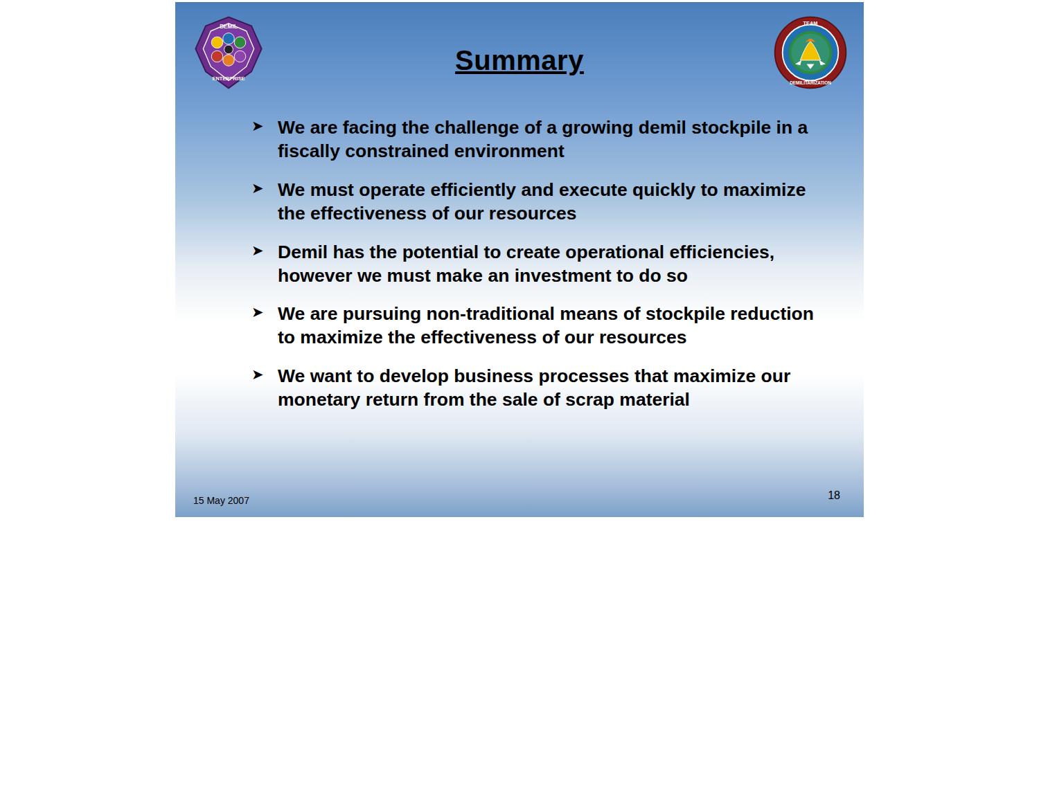DEMIL ENTERPRISE
TEAM DEMILITARIZATION
Summary
We are facing the challenge of a growing demil stockpile in a fiscally constrained environment
We must operate efficiently and execute quickly to maximize the effectiveness of our resources
Demil has the potential to create operational efficiencies, however we must make an investment to do so
We are pursuing non-traditional means of stockpile reduction to maximize the effectiveness of our resources
We want to develop business processes that maximize our monetary return from the sale of scrap material
15 May 2007
18